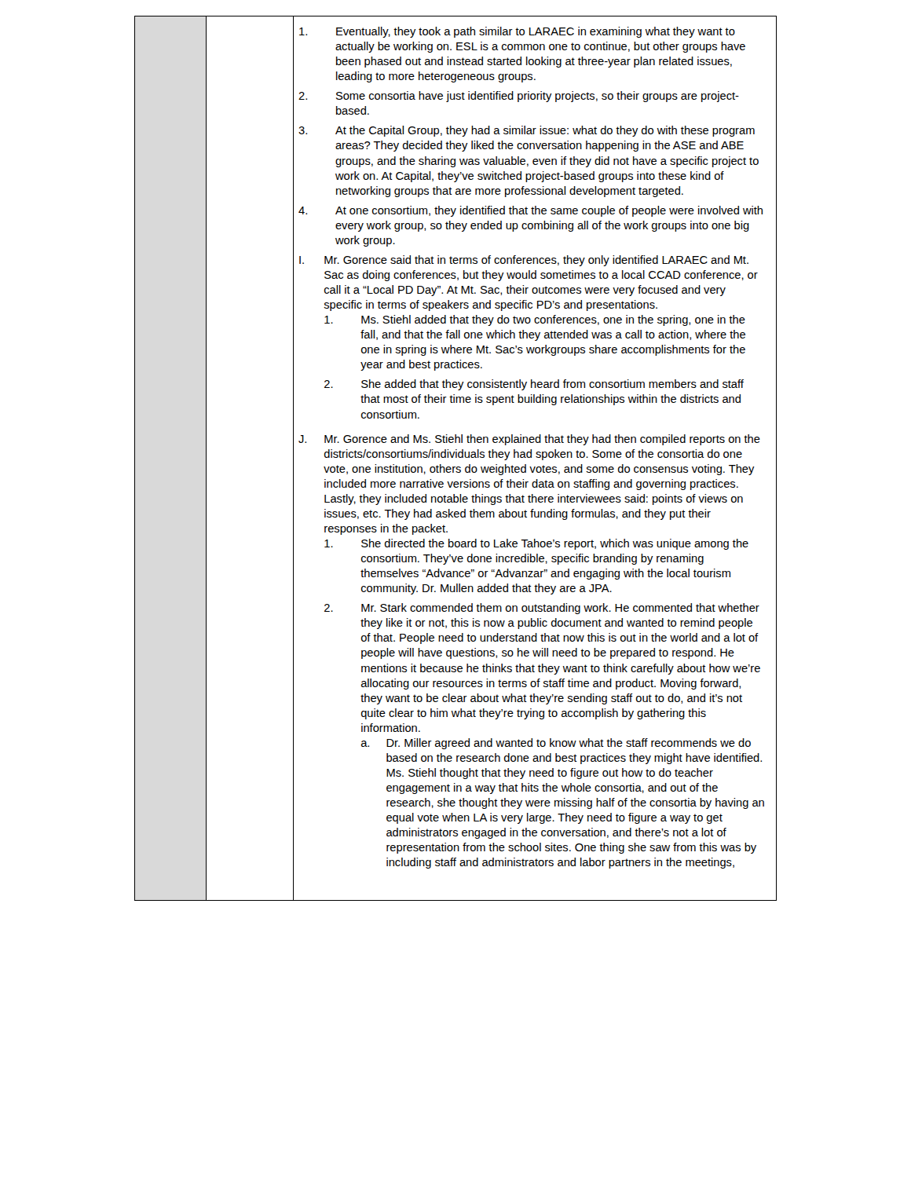| 1. | Eventually, they took a path similar to LARAEC in examining what they want to actually be working on. ESL is a common one to continue, but other groups have been phased out and instead started looking at three-year plan related issues, leading to more heterogeneous groups. |
| 2. | Some consortia have just identified priority projects, so their groups are project-based. |
| 3. | At the Capital Group, they had a similar issue: what do they do with these program areas? They decided they liked the conversation happening in the ASE and ABE groups, and the sharing was valuable, even if they did not have a specific project to work on. At Capital, they’ve switched project-based groups into these kind of networking groups that are more professional development targeted. |
| 4. | At one consortium, they identified that the same couple of people were involved with every work group, so they ended up combining all of the work groups into one big work group. |
| I. | Mr. Gorence said that in terms of conferences, they only identified LARAEC and Mt. Sac as doing conferences, but they would sometimes to a local CCAD conference, or call it a “Local PD Day”. At Mt. Sac, their outcomes were very focused and very specific in terms of speakers and specific PD’s and presentations. / 1. / Ms. Stiehl added that they do two conferences, one in the spring, one in the fall, and that the fall one which they attended was a call to action, where the one in spring is where Mt. Sac’s workgroups share accomplishments for the year and best practices. / / 2. / She added that they consistently heard from consortium members and staff that most of their time is spent building relationships within the districts and consortium. / |
| J. | Mr. Gorence and Ms. Stiehl then explained that they had then compiled reports on the districts/consortiums/individuals they had spoken to. Some of the consortia do one vote, one institution, others do weighted votes, and some do consensus voting. They included more narrative versions of their data on staffing and governing practices. Lastly, they included notable things that there interviewees said: points of views on issues, etc. They had asked them about funding formulas, and they put their responses in the packet. / 1. / She directed the board to Lake Tahoe’s report, which was unique among the consortium. They’ve done incredible, specific branding by renaming themselves “Advance” or “Advanzar” and engaging with the local tourism community. Dr. Mullen added that they are a JPA. / / 2. / Mr. Stark commended them on outstanding work. He commented that whether they like it or not, this is now a public document and wanted to remind people of that. People need to understand that now this is out in the world and a lot of people will have questions, so he will need to be prepared to respond. He mentions it because he thinks that they want to think carefully about how we’re allocating our resources in terms of staff time and product. Moving forward, they want to be clear about what they’re sending staff out to do, and it’s not quite clear to him what they’re trying to accomplish by gathering this information. / a. / Dr. Miller agreed and wanted to know what the staff recommends we do based on the research done and best practices they might have identified. Ms. Stiehl thought that they need to figure out how to do teacher engagement in a way that hits the whole consortia, and out of the research, she thought they were missing half of the consortia by having an equal vote when LA is very large. They need to figure a way to get administrators engaged in the conversation, and there’s not a lot of representation from the school sites. One thing she saw from this was by including staff and administrators and labor partners in the meetings, / / |